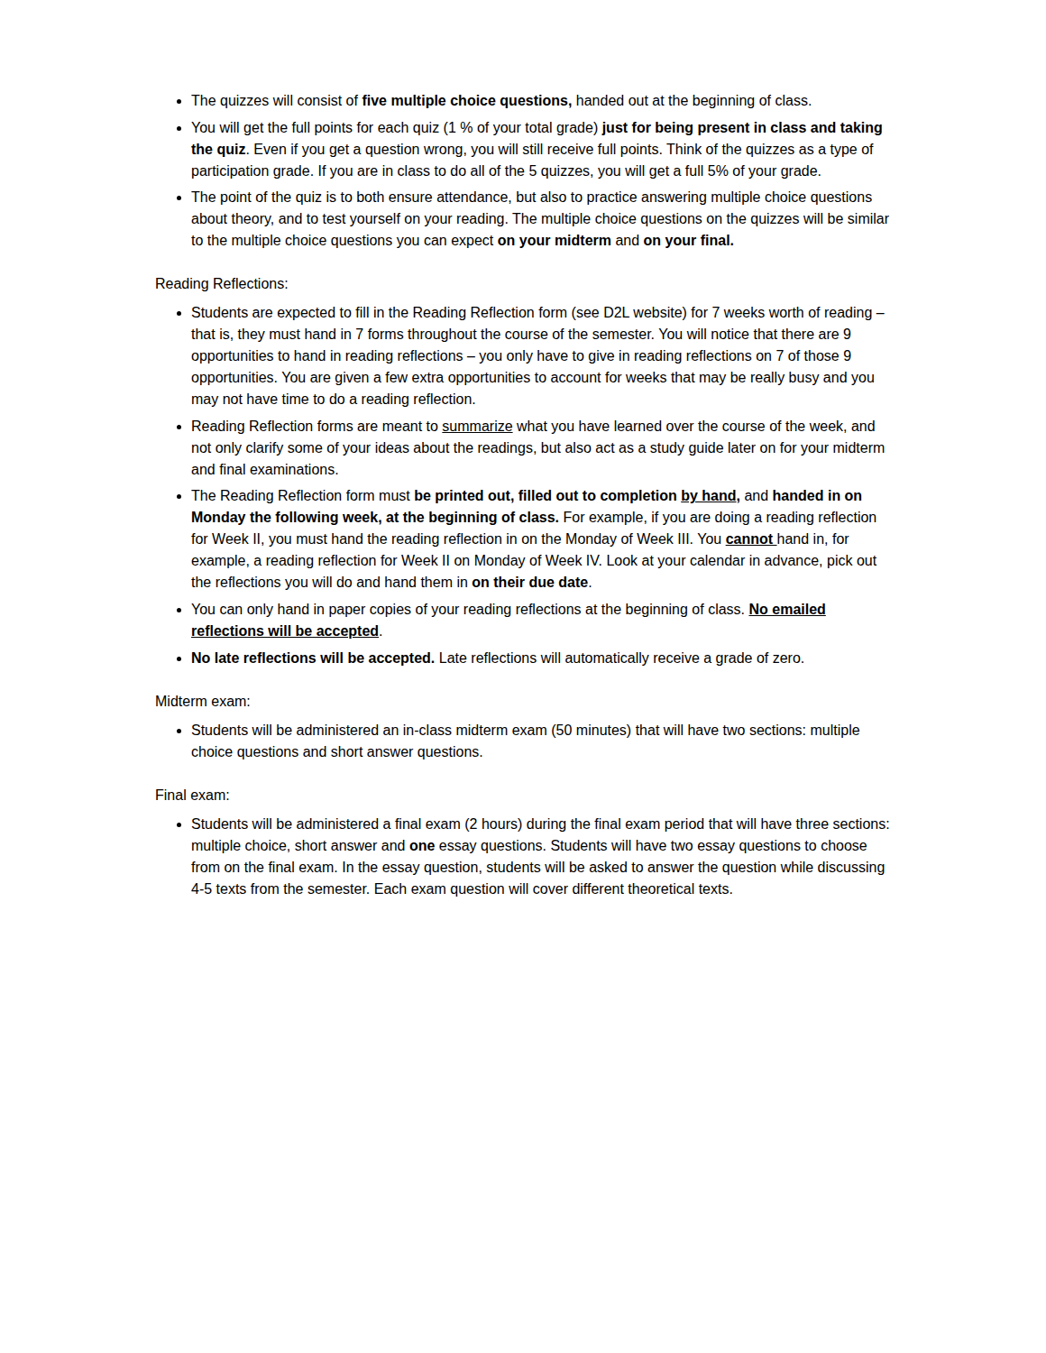The quizzes will consist of five multiple choice questions, handed out at the beginning of class.
You will get the full points for each quiz (1 % of your total grade) just for being present in class and taking the quiz. Even if you get a question wrong, you will still receive full points. Think of the quizzes as a type of participation grade. If you are in class to do all of the 5 quizzes, you will get a full 5% of your grade.
The point of the quiz is to both ensure attendance, but also to practice answering multiple choice questions about theory, and to test yourself on your reading. The multiple choice questions on the quizzes will be similar to the multiple choice questions you can expect on your midterm and on your final.
Reading Reflections:
Students are expected to fill in the Reading Reflection form (see D2L website) for 7 weeks worth of reading – that is, they must hand in 7 forms throughout the course of the semester. You will notice that there are 9 opportunities to hand in reading reflections – you only have to give in reading reflections on 7 of those 9 opportunities. You are given a few extra opportunities to account for weeks that may be really busy and you may not have time to do a reading reflection.
Reading Reflection forms are meant to summarize what you have learned over the course of the week, and not only clarify some of your ideas about the readings, but also act as a study guide later on for your midterm and final examinations.
The Reading Reflection form must be printed out, filled out to completion by hand, and handed in on Monday the following week, at the beginning of class. For example, if you are doing a reading reflection for Week II, you must hand the reading reflection in on the Monday of Week III. You cannot hand in, for example, a reading reflection for Week II on Monday of Week IV. Look at your calendar in advance, pick out the reflections you will do and hand them in on their due date.
You can only hand in paper copies of your reading reflections at the beginning of class. No emailed reflections will be accepted.
No late reflections will be accepted. Late reflections will automatically receive a grade of zero.
Midterm exam:
Students will be administered an in-class midterm exam (50 minutes) that will have two sections: multiple choice questions and short answer questions.
Final exam:
Students will be administered a final exam (2 hours) during the final exam period that will have three sections: multiple choice, short answer and one essay questions. Students will have two essay questions to choose from on the final exam. In the essay question, students will be asked to answer the question while discussing 4-5 texts from the semester. Each exam question will cover different theoretical texts.